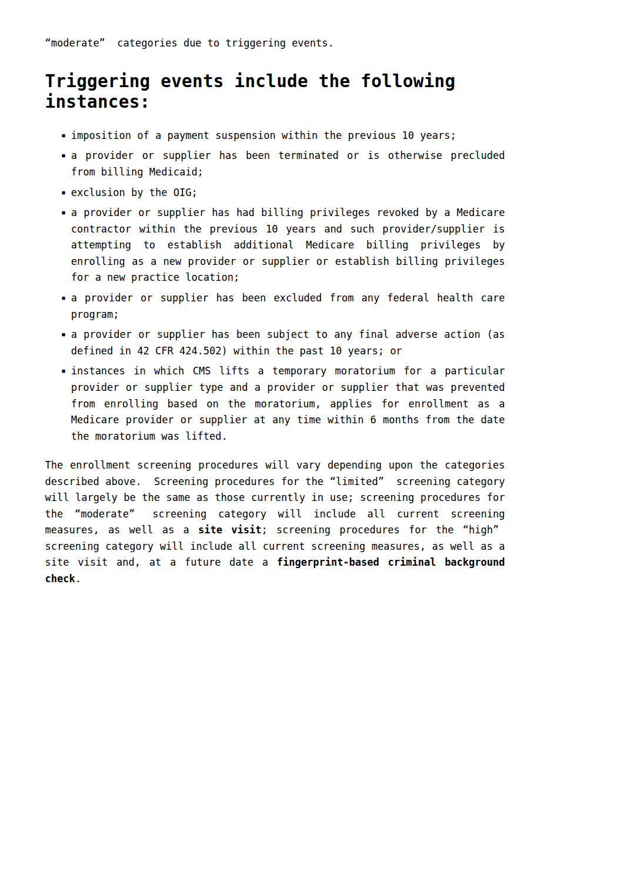“moderate”  categories due to triggering events.
Triggering events include the following instances:
imposition of a payment suspension within the previous 10 years;
a provider or supplier has been terminated or is otherwise precluded from billing Medicaid;
exclusion by the OIG;
a provider or supplier has had billing privileges revoked by a Medicare contractor within the previous 10 years and such provider/supplier is attempting to establish additional Medicare billing privileges by enrolling as a new provider or supplier or establish billing privileges for a new practice location;
a provider or supplier has been excluded from any federal health care program;
a provider or supplier has been subject to any final adverse action (as defined in 42 CFR 424.502) within the past 10 years; or
instances in which CMS lifts a temporary moratorium for a particular provider or supplier type and a provider or supplier that was prevented from enrolling based on the moratorium, applies for enrollment as a Medicare provider or supplier at any time within 6 months from the date the moratorium was lifted.
The enrollment screening procedures will vary depending upon the categories described above. Screening procedures for the “limited”  screening category will largely be the same as those currently in use; screening procedures for the “moderate”  screening category will include all current screening measures, as well as a site visit; screening procedures for the “high”  screening category will include all current screening measures, as well as a site visit and, at a future date a fingerprint-based criminal background check.